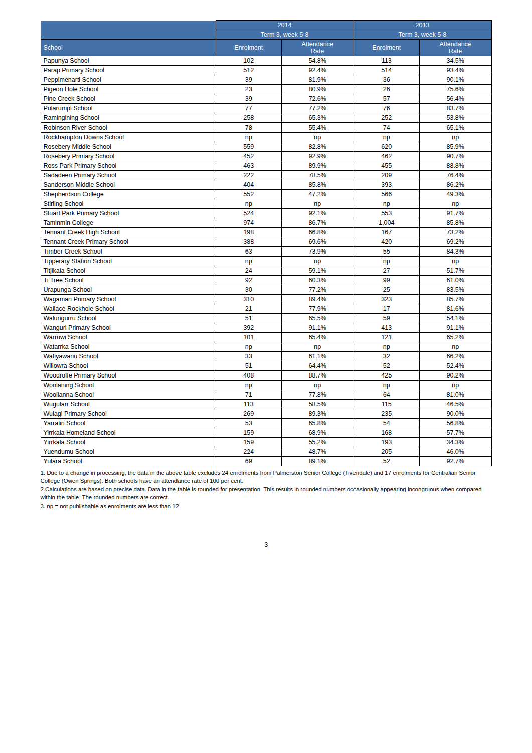| | 2014 | 2013 |
| --- | --- | --- |
| | Term 3, week 5-8 | Term 3, week 5-8 |
| School | Enrolment | Attendance Rate | Enrolment | Attendance Rate |
| Papunya School | 102 | 54.8% | 113 | 34.5% |
| Parap Primary School | 512 | 92.4% | 514 | 93.4% |
| Peppimenarti School | 39 | 81.9% | 36 | 90.1% |
| Pigeon Hole School | 23 | 80.9% | 26 | 75.6% |
| Pine Creek School | 39 | 72.6% | 57 | 56.4% |
| Pularumpi School | 77 | 77.2% | 76 | 83.7% |
| Ramingining School | 258 | 65.3% | 252 | 53.8% |
| Robinson River School | 78 | 55.4% | 74 | 65.1% |
| Rockhampton Downs School | np | np | np | np |
| Rosebery Middle School | 559 | 82.8% | 620 | 85.9% |
| Rosebery Primary School | 452 | 92.9% | 462 | 90.7% |
| Ross Park Primary School | 463 | 89.9% | 455 | 88.8% |
| Sadadeen Primary School | 222 | 78.5% | 209 | 76.4% |
| Sanderson Middle School | 404 | 85.8% | 393 | 86.2% |
| Shepherdson College | 552 | 47.2% | 566 | 49.3% |
| Stirling School | np | np | np | np |
| Stuart Park Primary School | 524 | 92.1% | 553 | 91.7% |
| Taminmin College | 974 | 86.7% | 1,004 | 85.8% |
| Tennant Creek High School | 198 | 66.8% | 167 | 73.2% |
| Tennant Creek Primary School | 388 | 69.6% | 420 | 69.2% |
| Timber Creek School | 63 | 73.9% | 55 | 84.3% |
| Tipperary Station School | np | np | np | np |
| Titjikala School | 24 | 59.1% | 27 | 51.7% |
| Ti Tree School | 92 | 60.3% | 99 | 61.0% |
| Urapunga School | 30 | 77.2% | 25 | 83.5% |
| Wagaman Primary School | 310 | 89.4% | 323 | 85.7% |
| Wallace Rockhole School | 21 | 77.9% | 17 | 81.6% |
| Walungurru School | 51 | 65.5% | 59 | 54.1% |
| Wanguri Primary School | 392 | 91.1% | 413 | 91.1% |
| Warruwi School | 101 | 65.4% | 121 | 65.2% |
| Watarrka School | np | np | np | np |
| Watiyawanu School | 33 | 61.1% | 32 | 66.2% |
| Willowra School | 51 | 64.4% | 52 | 52.4% |
| Woodroffe Primary School | 408 | 88.7% | 425 | 90.2% |
| Woolaning School | np | np | np | np |
| Woolianna School | 71 | 77.8% | 64 | 81.0% |
| Wugularr School | 113 | 58.5% | 115 | 46.5% |
| Wulagi Primary School | 269 | 89.3% | 235 | 90.0% |
| Yarralin School | 53 | 65.8% | 54 | 56.8% |
| Yirrkala Homeland School | 159 | 68.9% | 168 | 57.7% |
| Yirrkala School | 159 | 55.2% | 193 | 34.3% |
| Yuendumu School | 224 | 48.7% | 205 | 46.0% |
| Yulara School | 69 | 89.1% | 52 | 92.7% |
1. Due to a change in processing, the data in the above table excludes 24 enrolments from Palmerston Senior College (Tivendale) and 17 enrolments for Centralian Senior College (Owen Springs). Both schools have an attendance rate of 100 per cent.
2.Calculations are based on precise data. Data in the table is rounded for presentation. This results in rounded numbers occasionally appearing incongruous when compared within the table. The rounded numbers are correct.
3. np = not publishable as enrolments are less than 12
3